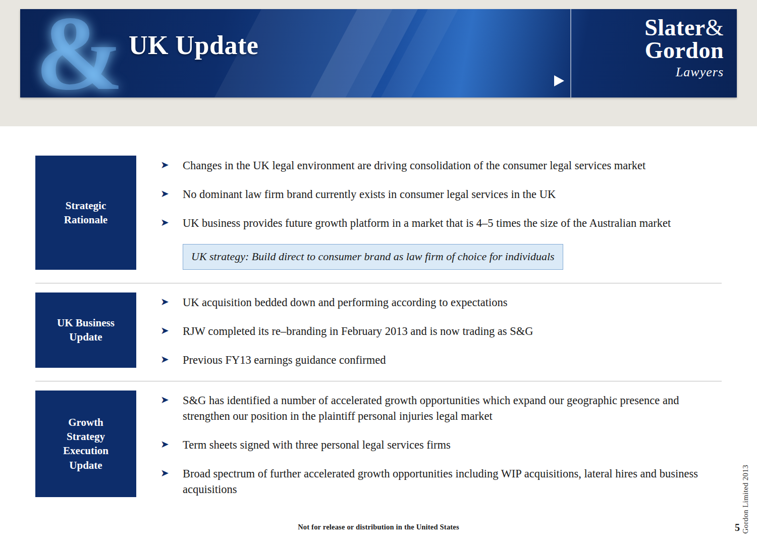&
UK Update
Slater& Gordon Lawyers
Strategic
Rationale
Changes in the UK legal environment are driving consolidation of the consumer legal services market
No dominant law firm brand currently exists in consumer legal services in the UK
UK business provides future growth platform in a market that is 4–5 times the size of the Australian market
UK strategy: Build direct to consumer brand as law firm of choice for individuals
UK Business
Update
UK acquisition bedded down and performing according to expectations
RJW completed its re–branding in February 2013 and is now trading as S&G
Previous FY13 earnings guidance confirmed
Growth
Strategy
Execution
Update
S&G has identified a number of accelerated growth opportunities which expand our geographic presence and strengthen our position in the plaintiff personal injuries legal market
Term sheets signed with three personal legal services firms
Broad spectrum of further accelerated growth opportunities including WIP acquisitions, lateral hires and business acquisitions
© Slater & Gordon Limited 2013
Not for release or distribution in the United States
5